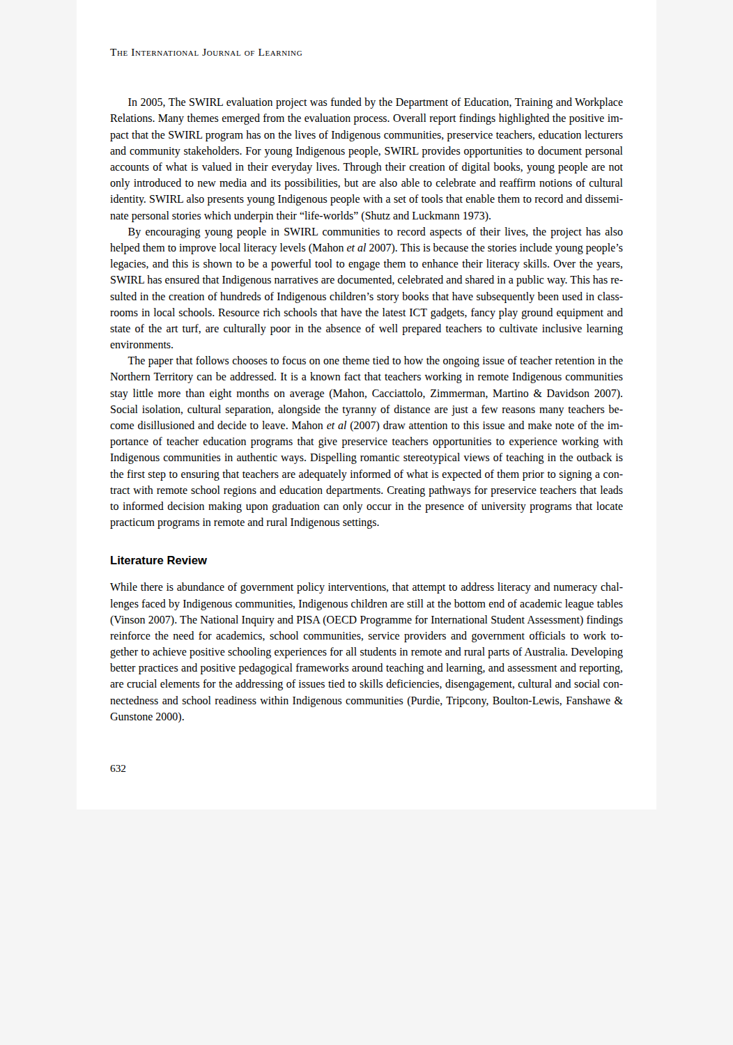The International Journal of Learning
In 2005, The SWIRL evaluation project was funded by the Department of Education, Training and Workplace Relations. Many themes emerged from the evaluation process. Overall report findings highlighted the positive impact that the SWIRL program has on the lives of Indigenous communities, preservice teachers, education lecturers and community stakeholders. For young Indigenous people, SWIRL provides opportunities to document personal accounts of what is valued in their everyday lives. Through their creation of digital books, young people are not only introduced to new media and its possibilities, but are also able to celebrate and reaffirm notions of cultural identity. SWIRL also presents young Indigenous people with a set of tools that enable them to record and disseminate personal stories which underpin their “life-worlds” (Shutz and Luckmann 1973).
By encouraging young people in SWIRL communities to record aspects of their lives, the project has also helped them to improve local literacy levels (Mahon et al 2007). This is because the stories include young people’s legacies, and this is shown to be a powerful tool to engage them to enhance their literacy skills. Over the years, SWIRL has ensured that Indigenous narratives are documented, celebrated and shared in a public way. This has resulted in the creation of hundreds of Indigenous children’s story books that have subsequently been used in classrooms in local schools. Resource rich schools that have the latest ICT gadgets, fancy play ground equipment and state of the art turf, are culturally poor in the absence of well prepared teachers to cultivate inclusive learning environments.
The paper that follows chooses to focus on one theme tied to how the ongoing issue of teacher retention in the Northern Territory can be addressed. It is a known fact that teachers working in remote Indigenous communities stay little more than eight months on average (Mahon, Cacciattolo, Zimmerman, Martino & Davidson 2007). Social isolation, cultural separation, alongside the tyranny of distance are just a few reasons many teachers become disillusioned and decide to leave. Mahon et al (2007) draw attention to this issue and make note of the importance of teacher education programs that give preservice teachers opportunities to experience working with Indigenous communities in authentic ways. Dispelling romantic stereotypical views of teaching in the outback is the first step to ensuring that teachers are adequately informed of what is expected of them prior to signing a contract with remote school regions and education departments. Creating pathways for preservice teachers that leads to informed decision making upon graduation can only occur in the presence of university programs that locate practicum programs in remote and rural Indigenous settings.
Literature Review
While there is abundance of government policy interventions, that attempt to address literacy and numeracy challenges faced by Indigenous communities, Indigenous children are still at the bottom end of academic league tables (Vinson 2007). The National Inquiry and PISA (OECD Programme for International Student Assessment) findings reinforce the need for academics, school communities, service providers and government officials to work together to achieve positive schooling experiences for all students in remote and rural parts of Australia. Developing better practices and positive pedagogical frameworks around teaching and learning, and assessment and reporting, are crucial elements for the addressing of issues tied to skills deficiencies, disengagement, cultural and social connectedness and school readiness within Indigenous communities (Purdie, Tripcony, Boulton-Lewis, Fanshawe & Gunstone 2000).
632